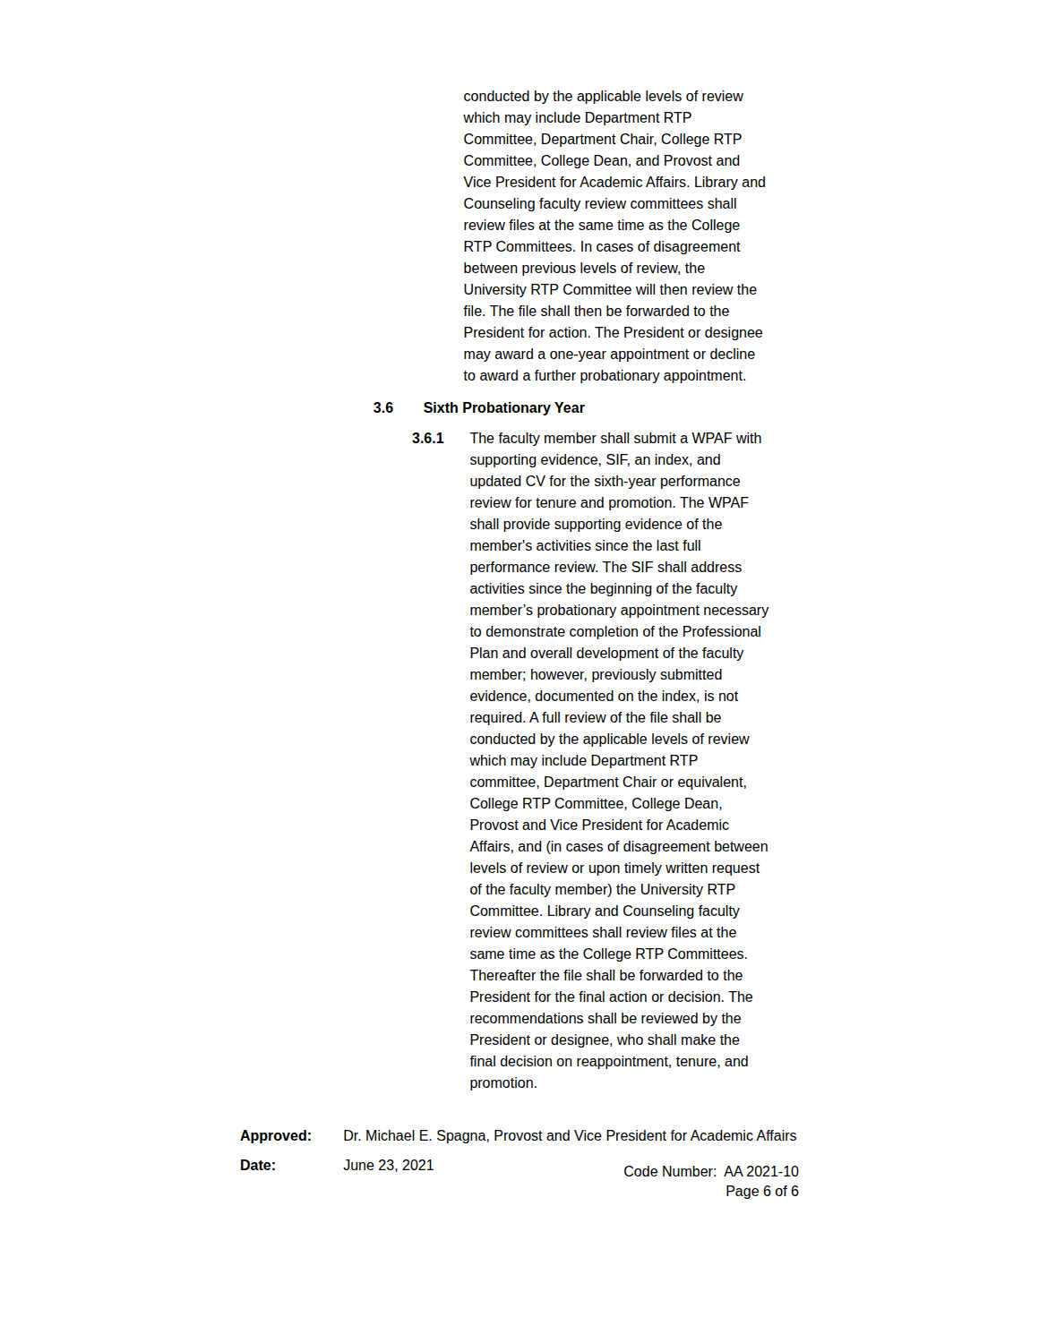conducted by the applicable levels of review which may include Department RTP Committee, Department Chair, College RTP Committee, College Dean, and Provost and Vice President for Academic Affairs. Library and Counseling faculty review committees shall review files at the same time as the College RTP Committees. In cases of disagreement between previous levels of review, the University RTP Committee will then review the file. The file shall then be forwarded to the President for action. The President or designee may award a one-year appointment or decline to award a further probationary appointment.
3.6 Sixth Probationary Year
3.6.1 The faculty member shall submit a WPAF with supporting evidence, SIF, an index, and updated CV for the sixth-year performance review for tenure and promotion. The WPAF shall provide supporting evidence of the member's activities since the last full performance review. The SIF shall address activities since the beginning of the faculty member’s probationary appointment necessary to demonstrate completion of the Professional Plan and overall development of the faculty member; however, previously submitted evidence, documented on the index, is not required. A full review of the file shall be conducted by the applicable levels of review which may include Department RTP committee, Department Chair or equivalent, College RTP Committee, College Dean, Provost and Vice President for Academic Affairs, and (in cases of disagreement between levels of review or upon timely written request of the faculty member) the University RTP Committee. Library and Counseling faculty review committees shall review files at the same time as the College RTP Committees. Thereafter the file shall be forwarded to the President for the final action or decision. The recommendations shall be reviewed by the President or designee, who shall make the final decision on reappointment, tenure, and promotion.
Approved:
Dr. Michael E. Spagna, Provost and Vice President for Academic Affairs
Date:
June 23, 2021
Code Number: AA 2021-10
Page 6 of 6